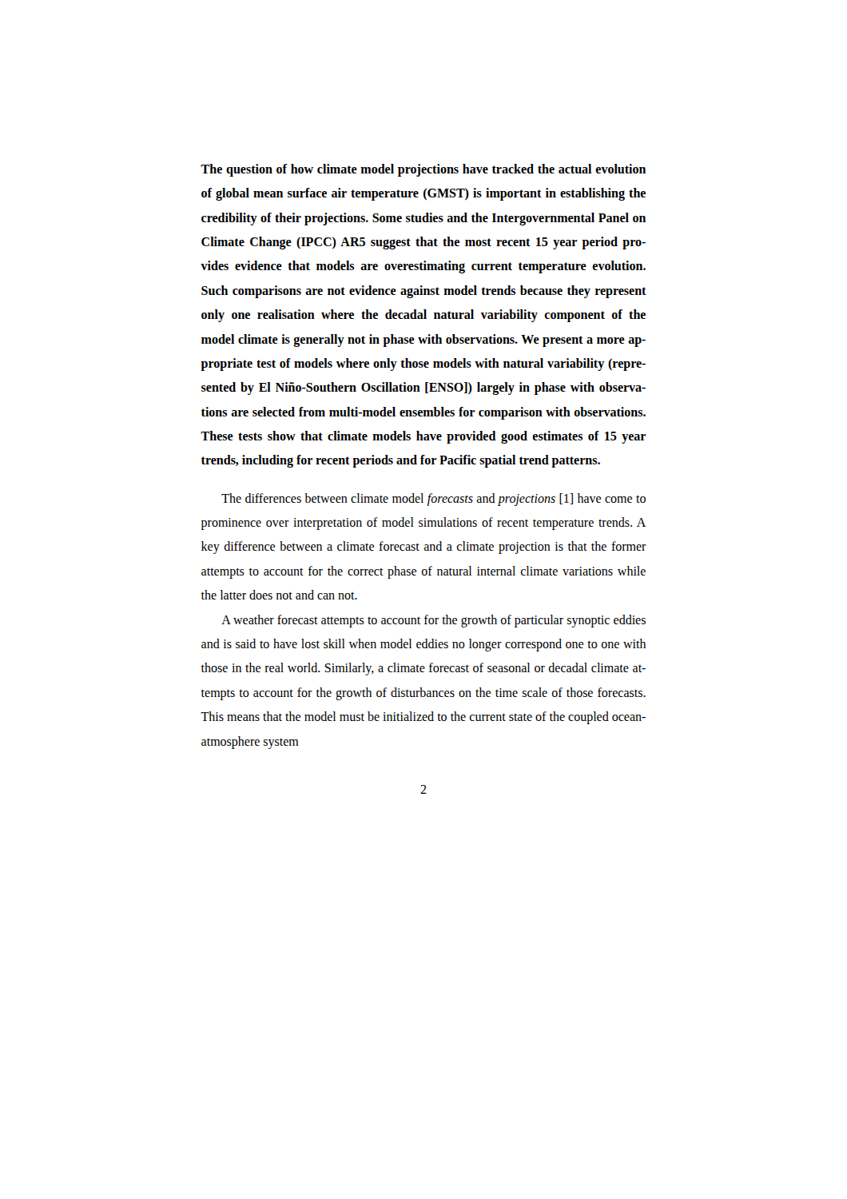The question of how climate model projections have tracked the actual evolution of global mean surface air temperature (GMST) is important in establishing the credibility of their projections. Some studies and the Intergovernmental Panel on Climate Change (IPCC) AR5 suggest that the most recent 15 year period provides evidence that models are overestimating current temperature evolution. Such comparisons are not evidence against model trends because they represent only one realisation where the decadal natural variability component of the model climate is generally not in phase with observations. We present a more appropriate test of models where only those models with natural variability (represented by El Niño-Southern Oscillation [ENSO]) largely in phase with observations are selected from multi-model ensembles for comparison with observations. These tests show that climate models have provided good estimates of 15 year trends, including for recent periods and for Pacific spatial trend patterns.
The differences between climate model forecasts and projections [1] have come to prominence over interpretation of model simulations of recent temperature trends. A key difference between a climate forecast and a climate projection is that the former attempts to account for the correct phase of natural internal climate variations while the latter does not and can not.
A weather forecast attempts to account for the growth of particular synoptic eddies and is said to have lost skill when model eddies no longer correspond one to one with those in the real world. Similarly, a climate forecast of seasonal or decadal climate attempts to account for the growth of disturbances on the time scale of those forecasts. This means that the model must be initialized to the current state of the coupled ocean-atmosphere system
2